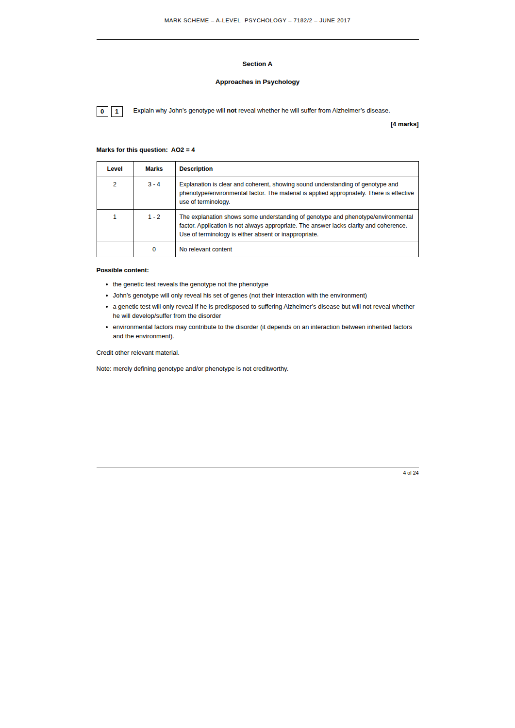MARK SCHEME – A-LEVEL PSYCHOLOGY – 7182/2 – JUNE 2017
Section A
Approaches in Psychology
01
Explain why John’s genotype will not reveal whether he will suffer from Alzheimer’s disease.
[4 marks]
Marks for this question: AO2 = 4
| Level | Marks | Description |
| --- | --- | --- |
| 2 | 3 - 4 | Explanation is clear and coherent, showing sound understanding of genotype and phenotype/environmental factor. The material is applied appropriately. There is effective use of terminology. |
| 1 | 1 - 2 | The explanation shows some understanding of genotype and phenotype/environmental factor. Application is not always appropriate. The answer lacks clarity and coherence. Use of terminology is either absent or inappropriate. |
| | 0 | No relevant content |
Possible content:
the genetic test reveals the genotype not the phenotype
John’s genotype will only reveal his set of genes (not their interaction with the environment)
a genetic test will only reveal if he is predisposed to suffering Alzheimer’s disease but will not reveal whether he will develop/suffer from the disorder
environmental factors may contribute to the disorder (it depends on an interaction between inherited factors and the environment).
Credit other relevant material.
Note: merely defining genotype and/or phenotype is not creditworthy.
4 of 24